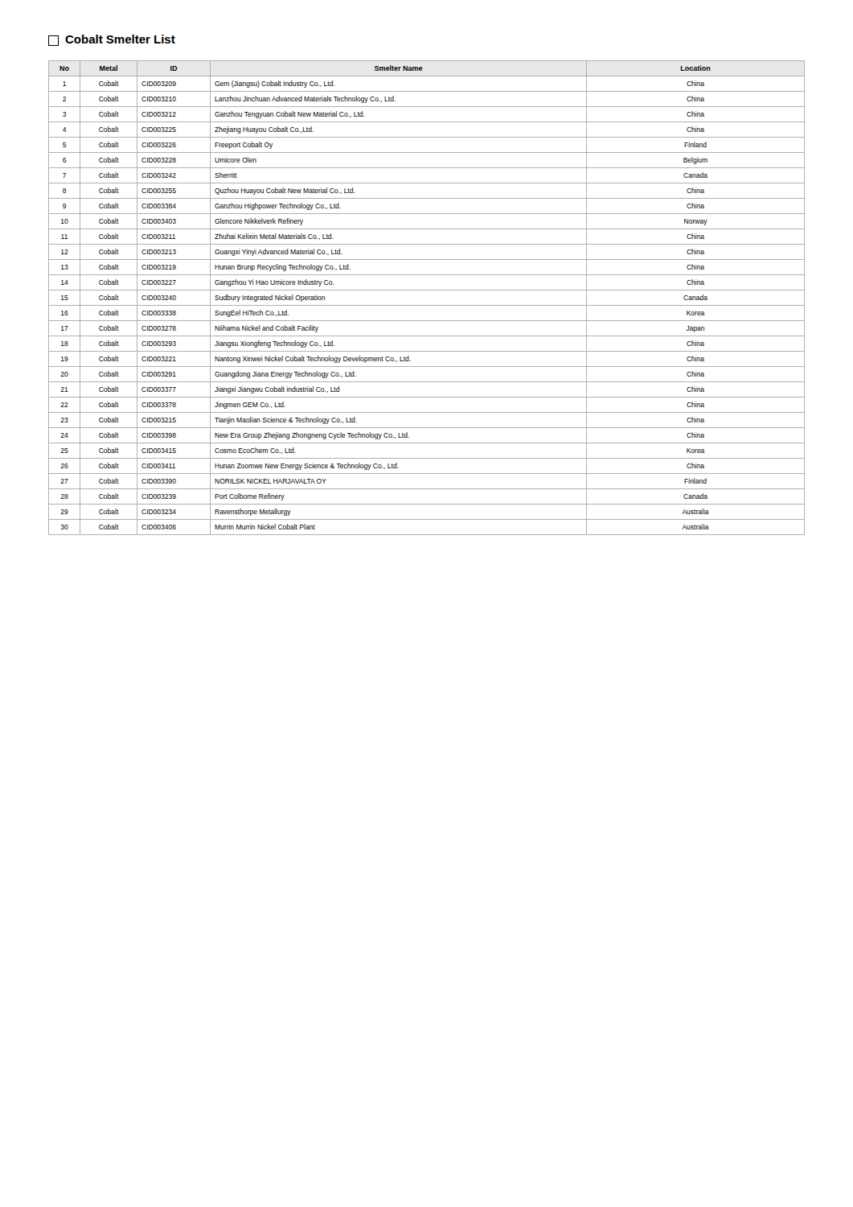Cobalt Smelter List
| No | Metal | ID | Smelter Name | Location |
| --- | --- | --- | --- | --- |
| 1 | Cobalt | CID003209 | Gem (Jiangsu) Cobalt Industry Co., Ltd. | China |
| 2 | Cobalt | CID003210 | Lanzhou Jinchuan Advanced Materials Technology Co., Ltd. | China |
| 3 | Cobalt | CID003212 | Ganzhou Tengyuan Cobalt New Material Co., Ltd. | China |
| 4 | Cobalt | CID003225 | Zhejiang Huayou Cobalt Co.,Ltd. | China |
| 5 | Cobalt | CID003226 | Freeport Cobalt Oy | Finland |
| 6 | Cobalt | CID003228 | Umicore Olen | Belgium |
| 7 | Cobalt | CID003242 | Sherritt | Canada |
| 8 | Cobalt | CID003255 | Quzhou Huayou Cobalt New Material Co., Ltd. | China |
| 9 | Cobalt | CID003384 | Ganzhou Highpower Technology Co., Ltd. | China |
| 10 | Cobalt | CID003403 | Glencore Nikkelverk Refinery | Norway |
| 11 | Cobalt | CID003211 | Zhuhai Kelixin Metal Materials Co., Ltd. | China |
| 12 | Cobalt | CID003213 | Guangxi Yinyi Advanced Material Co., Ltd. | China |
| 13 | Cobalt | CID003219 | Hunan Brunp Recycling Technology Co., Ltd. | China |
| 14 | Cobalt | CID003227 | Gangzhou Yi Hao Umicore Industry Co. | China |
| 15 | Cobalt | CID003240 | Sudbury Integrated Nickel Operation | Canada |
| 16 | Cobalt | CID003338 | SungEel HiTech Co.,Ltd. | Korea |
| 17 | Cobalt | CID003278 | Niihama Nickel and Cobalt Facility | Japan |
| 18 | Cobalt | CID003293 | Jiangsu Xiongfeng Technology Co., Ltd. | China |
| 19 | Cobalt | CID003221 | Nantong Xinwei Nickel Cobalt Technology Development Co., Ltd. | China |
| 20 | Cobalt | CID003291 | Guangdong Jiana Energy Technology Co., Ltd. | China |
| 21 | Cobalt | CID003377 | Jiangxi Jiangwu Cobalt industrial Co., Ltd | China |
| 22 | Cobalt | CID003378 | Jingmen GEM Co., Ltd. | China |
| 23 | Cobalt | CID003215 | Tianjin Maolian Science & Technology Co., Ltd. | China |
| 24 | Cobalt | CID003398 | New Era Group Zhejiang Zhongneng Cycle Technology Co., Ltd. | China |
| 25 | Cobalt | CID003415 | Cosmo EcoChem Co., Ltd. | Korea |
| 26 | Cobalt | CID003411 | Hunan Zoomwe New Energy Science & Technology Co., Ltd. | China |
| 27 | Cobalt | CID003390 | NORILSK NICKEL HARJAVALTA OY | Finland |
| 28 | Cobalt | CID003239 | Port Colborne Refinery | Canada |
| 29 | Cobalt | CID003234 | Ravensthorpe Metallurgy | Australia |
| 30 | Cobalt | CID003406 | Murrin Murrin Nickel Cobalt Plant | Australia |